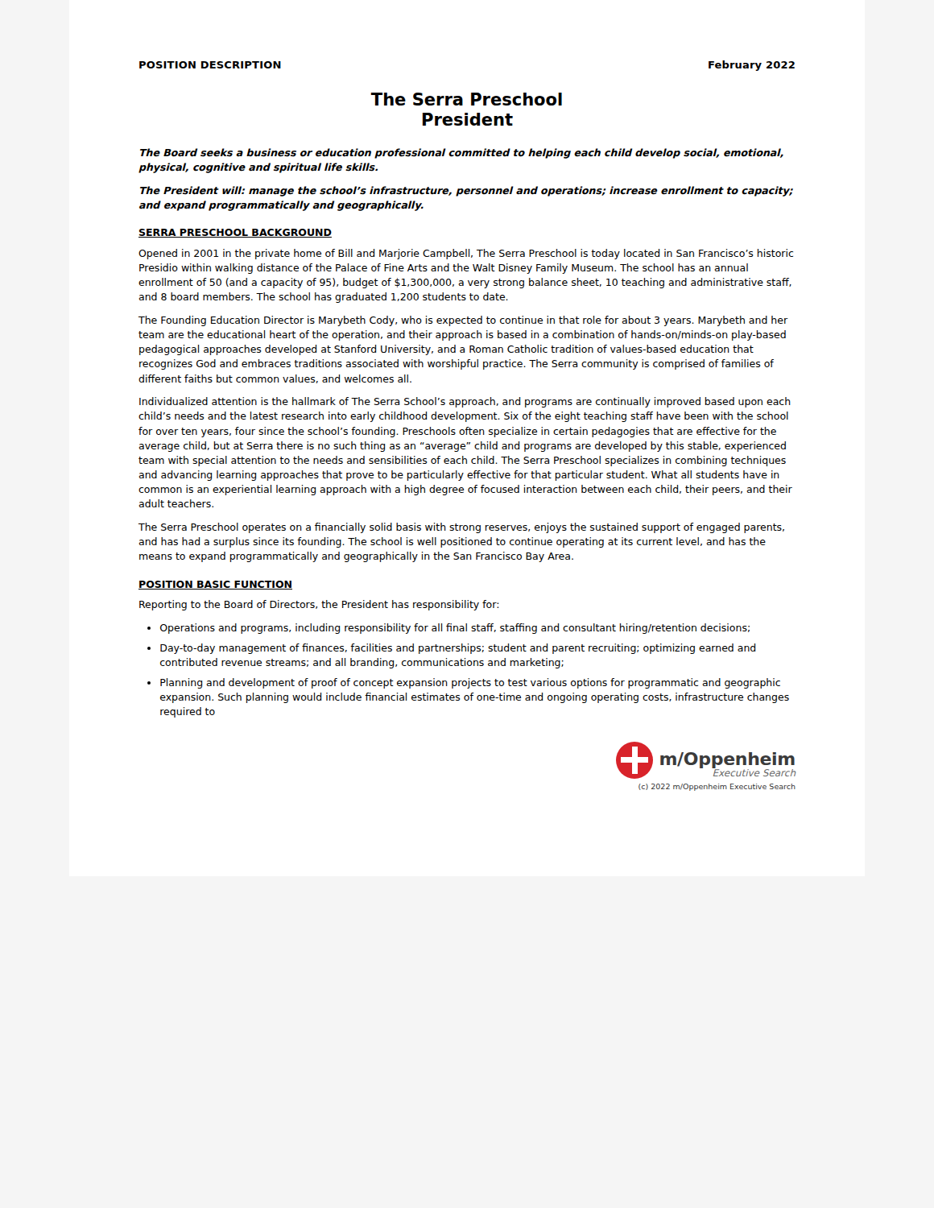POSITION DESCRIPTION February 2022
The Serra Preschool
President
The Board seeks a business or education professional committed to helping each child develop social, emotional, physical, cognitive and spiritual life skills.
The President will: manage the school’s infrastructure, personnel and operations; increase enrollment to capacity; and expand programmatically and geographically.
Serra Preschool Background
Opened in 2001 in the private home of Bill and Marjorie Campbell, The Serra Preschool is today located in San Francisco’s historic Presidio within walking distance of the Palace of Fine Arts and the Walt Disney Family Museum. The school has an annual enrollment of 50 (and a capacity of 95), budget of $1,300,000, a very strong balance sheet, 10 teaching and administrative staff, and 8 board members. The school has graduated 1,200 students to date.
The Founding Education Director is Marybeth Cody, who is expected to continue in that role for about 3 years. Marybeth and her team are the educational heart of the operation, and their approach is based in a combination of hands-on/minds-on play-based pedagogical approaches developed at Stanford University, and a Roman Catholic tradition of values-based education that recognizes God and embraces traditions associated with worshipful practice. The Serra community is comprised of families of different faiths but common values, and welcomes all.
Individualized attention is the hallmark of The Serra School’s approach, and programs are continually improved based upon each child’s needs and the latest research into early childhood development. Six of the eight teaching staff have been with the school for over ten years, four since the school’s founding. Preschools often specialize in certain pedagogies that are effective for the average child, but at Serra there is no such thing as an “average” child and programs are developed by this stable, experienced team with special attention to the needs and sensibilities of each child. The Serra Preschool specializes in combining techniques and advancing learning approaches that prove to be particularly effective for that particular student. What all students have in common is an experiential learning approach with a high degree of focused interaction between each child, their peers, and their adult teachers.
The Serra Preschool operates on a financially solid basis with strong reserves, enjoys the sustained support of engaged parents, and has had a surplus since its founding. The school is well positioned to continue operating at its current level, and has the means to expand programmatically and geographically in the San Francisco Bay Area.
Position Basic Function
Reporting to the Board of Directors, the President has responsibility for:
Operations and programs, including responsibility for all final staff, staffing and consultant hiring/retention decisions;
Day-to-day management of finances, facilities and partnerships; student and parent recruiting; optimizing earned and contributed revenue streams; and all branding, communications and marketing;
Planning and development of proof of concept expansion projects to test various options for programmatic and geographic expansion. Such planning would include financial estimates of one-time and ongoing operating costs, infrastructure changes required to
m/Oppenheim
Executive Search
(c) 2022 m/Oppenheim Executive Search